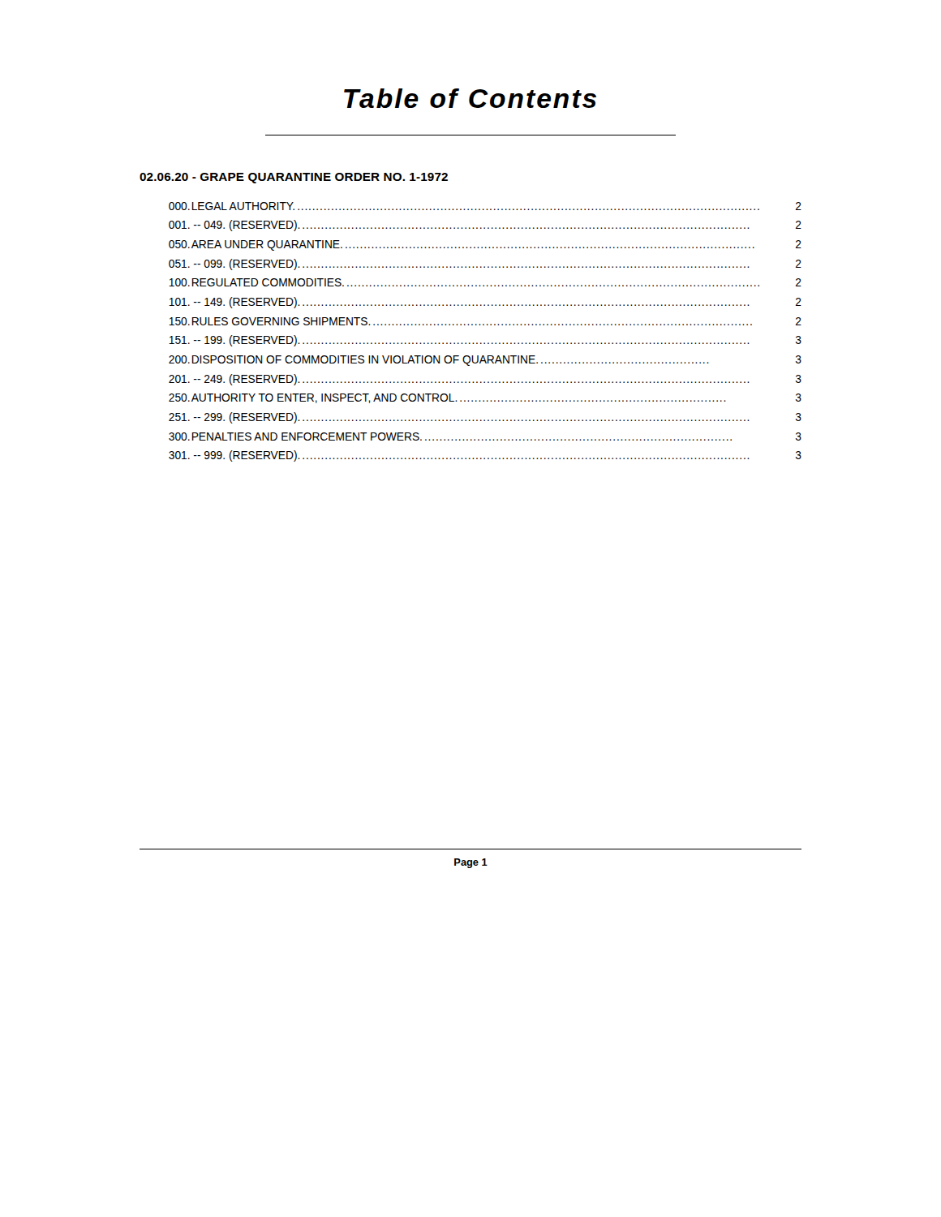Table of Contents
02.06.20 - GRAPE QUARANTINE ORDER NO. 1-1972
000. LEGAL AUTHORITY............................................................................................................................ 2
001. -- 049. (RESERVED)........................................................................................................................ 2
050. AREA UNDER QUARANTINE.............................................................................................................. 2
051. -- 099. (RESERVED)........................................................................................................................ 2
100. REGULATED COMMODITIES............................................................................................................... 2
101. -- 149. (RESERVED)........................................................................................................................ 2
150. RULES GOVERNING SHIPMENTS...................................................................................................... 2
151. -- 199. (RESERVED)........................................................................................................................ 3
200. DISPOSITION OF COMMODITIES IN VIOLATION OF QUARANTINE.............................................. 3
201. -- 249. (RESERVED)........................................................................................................................ 3
250. AUTHORITY TO ENTER, INSPECT, AND CONTROL........................................................................ 3
251. -- 299. (RESERVED)........................................................................................................................ 3
300. PENALTIES AND ENFORCEMENT POWERS................................................................................... 3
301. -- 999. (RESERVED)........................................................................................................................ 3
Page 1